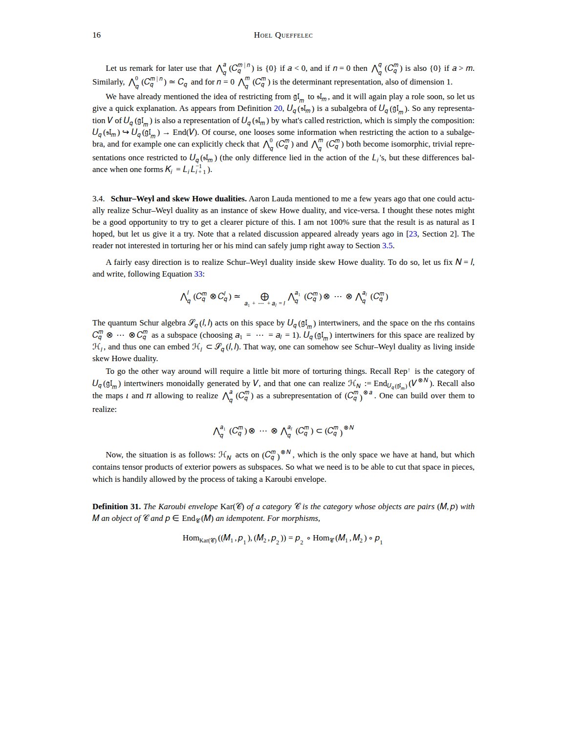16 Hoel Queffelec
Let us remark for later use that ⋀qa(Cqm|n) is {0} if a<0, and if n=0 then ⋀qq(Cqm) is also {0} if a>m. Similarly, ⋀q0(Cqm|n)≃Cq and for n=0 ⋀qm(Cqm) is the determinant representation, also of dimension 1.
We have already mentioned the idea of restricting from 𝔤𝔩m to 𝔰𝔩m, and it will again play a role soon, so let us give a quick explanation. As appears from Definition 20, Uq(𝔰𝔩m) is a subalgebra of Uq(𝔤𝔩m). So any representation V of Uq(𝔤𝔩m) is also a representation of Uq(𝔰𝔩m) by what's called restriction, which is simply the composition: Uq(𝔰𝔩m)↪Uq(𝔤𝔩m)→End(V). Of course, one looses some information when restricting the action to a subalgebra, and for example one can explicitly check that ⋀q0(Cqm) and ⋀qm(Cqm) both become isomorphic, trivial representations once restricted to Uq(𝔰𝔩m) (the only difference lied in the action of the Li's, but these differences balance when one forms Ki=LiLi+1−1).
3.4. Schur–Weyl and skew Howe dualities. Aaron Lauda mentioned to me a few years ago that one could actually realize Schur–Weyl duality as an instance of skew Howe duality, and vice-versa. I thought these notes might be a good opportunity to try to get a clearer picture of this. I am not 100% sure that the result is as natural as I hoped, but let us give it a try. Note that a related discussion appeared already years ago in [23, Section 2]. The reader not interested in torturing her or his mind can safely jump right away to Section 3.5.
A fairly easy direction is to realize Schur–Weyl duality inside skew Howe duality. To do so, let us fix N=l, and write, following Equation 33:
⋀ql (Cqm⊗Cql) ≃ ⨁ a1+⋯+al=l ⋀qa1 (Cqm) ⊗⋯⊗ ⋀qal (Cqm)
The quantum Schur algebra 𝒮q(l,l) acts on this space by Uq(𝔤𝔩m) intertwiners, and the space on the rhs contains Cqm⊗⋯⊗Cqm as a subspace (choosing a1=⋯=al=1). Uq(𝔤𝔩m) intertwiners for this space are realized by ℋl, and thus one can embed ℋl⊂𝒮q(l,l). That way, one can somehow see Schur–Weyl duality as living inside skew Howe duality.
To go the other way around will require a little bit more of torturing things. Recall Rep↑ is the category of Uq(𝔤𝔩m) intertwiners monoidally generated by V, and that one can realize ℋN:=EndUq(𝔤𝔩m)(V⊗N). Recall also the maps ι and π allowing to realize ⋀qa(Cqm) as a subrepresentation of (Cqm)⊗a. One can build over them to realize:
⋀qa1 (Cqm) ⊗⋯⊗ ⋀qal (Cqm) ⊂ (Cqm)⊗N
Now, the situation is as follows: ℋN acts on (Cqm)⊗N, which is the only space we have at hand, but which contains tensor products of exterior powers as subspaces. So what we need is to be able to cut that space in pieces, which is handily allowed by the process of taking a Karoubi envelope.
Definition 31. The Karoubi envelope Kar(𝒞) of a category 𝒞 is the category whose objects are pairs (M,p) with M an object of 𝒞 and p∈End𝒞(M) an idempotent. For morphisms,
HomKar(𝒞) ((M1,p1),(M2,p2)) = p2∘ Hom𝒞(M1,M2) ∘p1